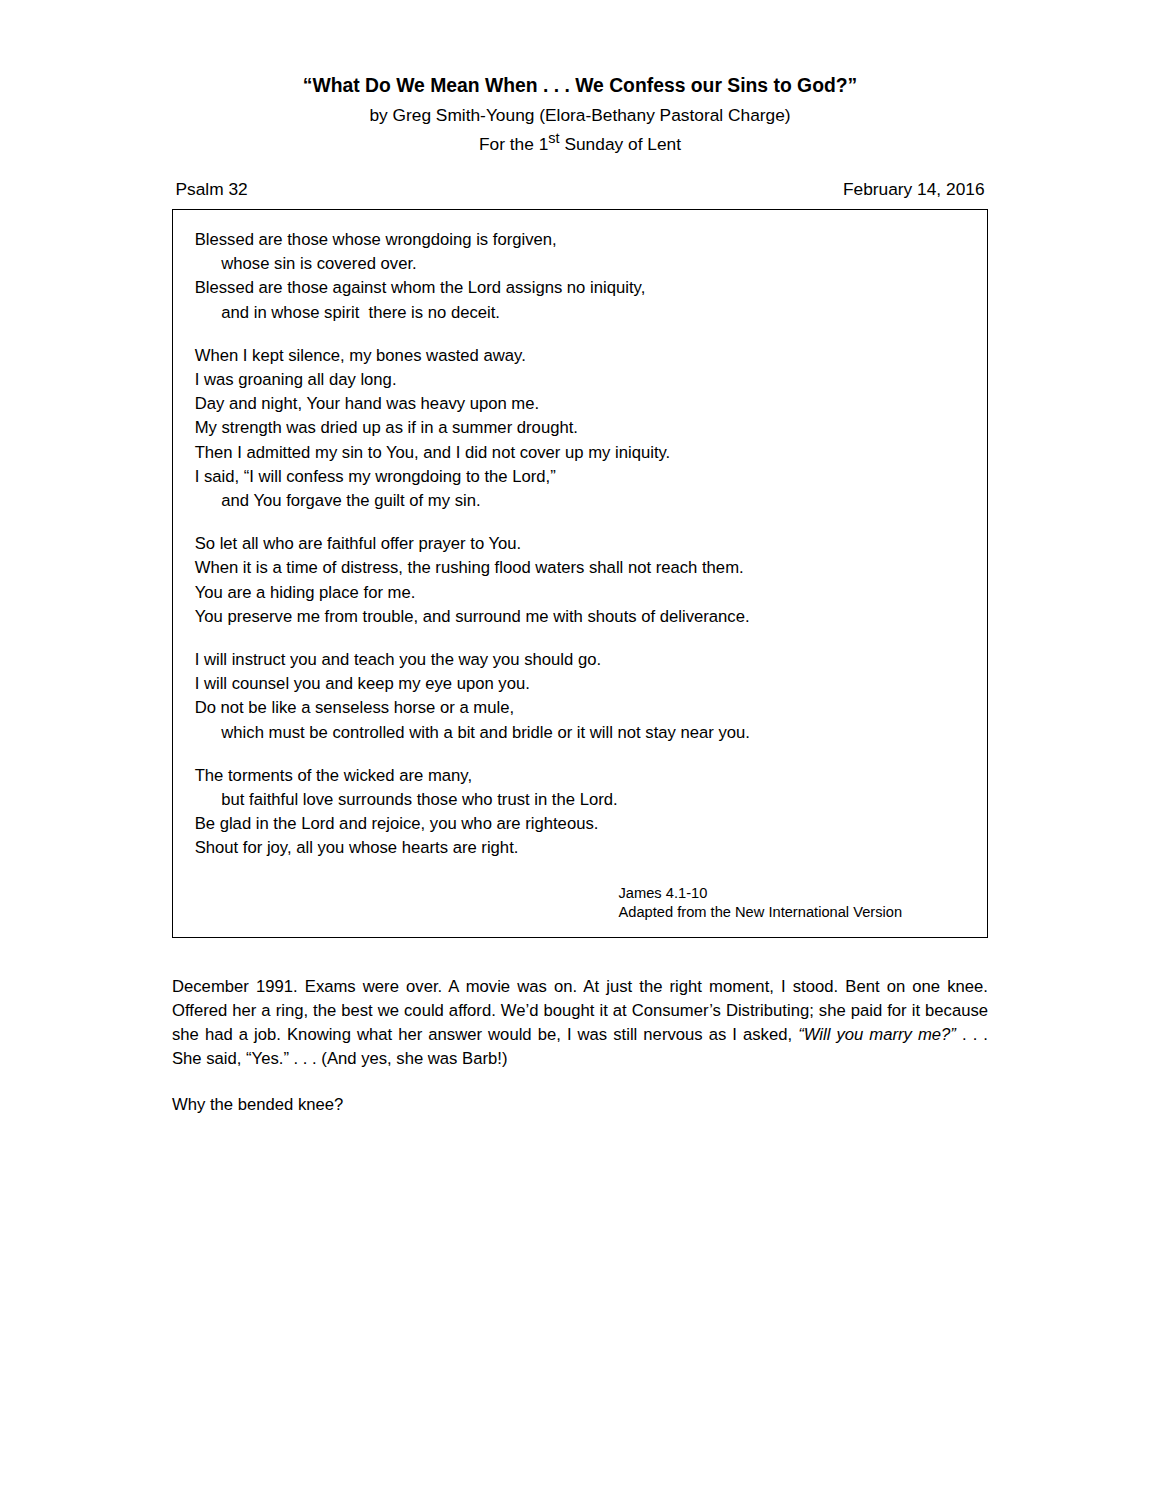“What Do We Mean When . . . We Confess our Sins to God?”
by Greg Smith-Young (Elora-Bethany Pastoral Charge)
For the 1st Sunday of Lent
Psalm 32 February 14, 2016
Blessed are those whose wrongdoing is forgiven,
whose sin is covered over.
Blessed are those against whom the Lord assigns no iniquity,
and in whose spirit there is no deceit.
When I kept silence, my bones wasted away.
I was groaning all day long.
Day and night, Your hand was heavy upon me.
My strength was dried up as if in a summer drought.
Then I admitted my sin to You, and I did not cover up my iniquity.
I said, “I will confess my wrongdoing to the Lord,”
and You forgave the guilt of my sin.
So let all who are faithful offer prayer to You.
When it is a time of distress, the rushing flood waters shall not reach them.
You are a hiding place for me.
You preserve me from trouble, and surround me with shouts of deliverance.
I will instruct you and teach you the way you should go.
I will counsel you and keep my eye upon you.
Do not be like a senseless horse or a mule,
which must be controlled with a bit and bridle or it will not stay near you.
The torments of the wicked are many,
but faithful love surrounds those who trust in the Lord.
Be glad in the Lord and rejoice, you who are righteous.
Shout for joy, all you whose hearts are right.
James 4.1-10
Adapted from the New International Version
December 1991. Exams were over. A movie was on. At just the right moment, I stood. Bent on one knee. Offered her a ring, the best we could afford. We’d bought it at Consumer’s Distributing; she paid for it because she had a job. Knowing what her answer would be, I was still nervous as I asked, “Will you marry me?” . . . She said, “Yes.” . . . (And yes, she was Barb!)
Why the bended knee?